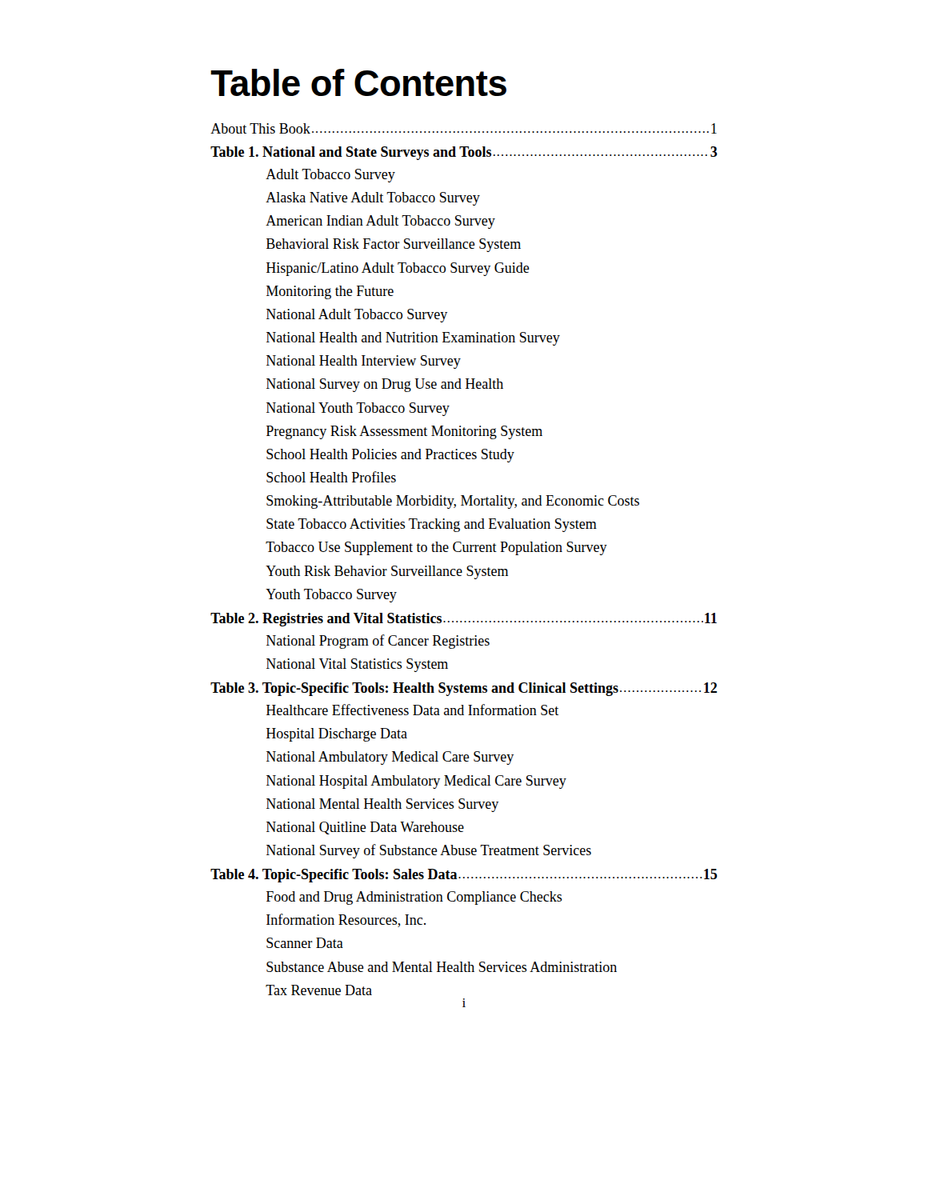Table of Contents
About This Book ................................................................................................................................................................. 1
Table 1. National and State Surveys and Tools ......................................................................................................... 3
Adult Tobacco Survey
Alaska Native Adult Tobacco Survey
American Indian Adult Tobacco Survey
Behavioral Risk Factor Surveillance System
Hispanic/Latino Adult Tobacco Survey Guide
Monitoring the Future
National Adult Tobacco Survey
National Health and Nutrition Examination Survey
National Health Interview Survey
National Survey on Drug Use and Health
National Youth Tobacco Survey
Pregnancy Risk Assessment Monitoring System
School Health Policies and Practices Study
School Health Profiles
Smoking-Attributable Morbidity, Mortality, and Economic Costs
State Tobacco Activities Tracking and Evaluation System
Tobacco Use Supplement to the Current Population Survey
Youth Risk Behavior Surveillance System
Youth Tobacco Survey
Table 2. Registries and Vital Statistics ......................................................................................................................... 11
National Program of Cancer Registries
National Vital Statistics System
Table 3. Topic-Specific Tools: Health Systems and Clinical Settings ..................................................................... 12
Healthcare Effectiveness Data and Information Set
Hospital Discharge Data
National Ambulatory Medical Care Survey
National Hospital Ambulatory Medical Care Survey
National Mental Health Services Survey
National Quitline Data Warehouse
National Survey of Substance Abuse Treatment Services
Table 4. Topic-Specific Tools: Sales Data ..................................................................................................................... 15
Food and Drug Administration Compliance Checks
Information Resources, Inc.
Scanner Data
Substance Abuse and Mental Health Services Administration
Tax Revenue Data
i